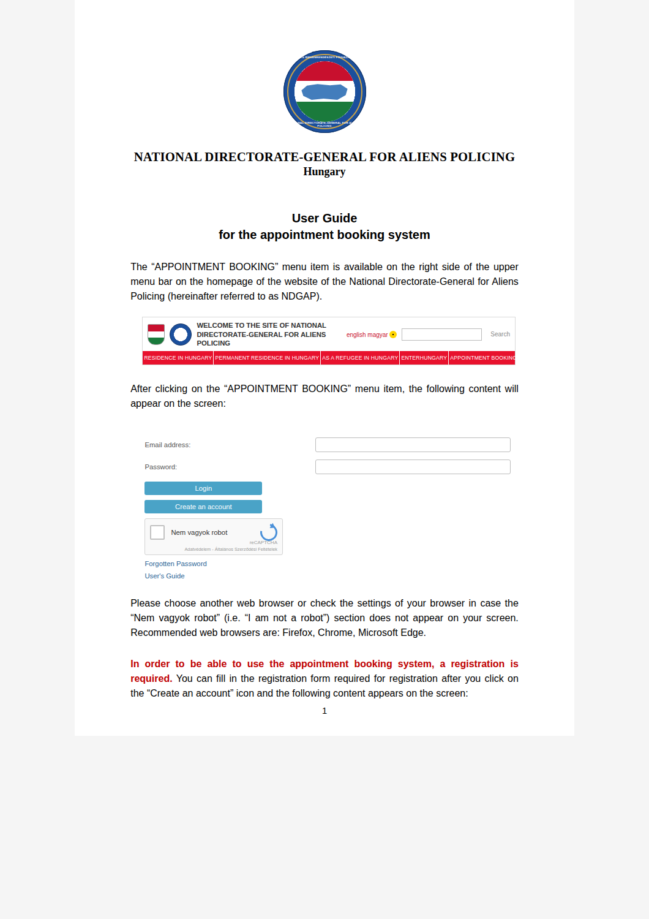ORSZÁGOS IDEGENRENDÉSZETI FŐIGAZGATÓSÁG
NATIONAL DIRECTORATE-GENERAL FOR ALIENS POLICING
NATIONAL DIRECTORATE-GENERAL FOR ALIENS POLICING
Hungary
User Guide
for the appointment booking system
The “APPOINTMENT BOOKING” menu item is available on the right side of the upper menu bar on the homepage of the website of the National Directorate-General for Aliens Policing (hereinafter referred to as NDGAP).
WELCOME TO THE SITE OF NATIONAL
DIRECTORATE-GENERAL FOR ALIENS POLICING
english magyar
Search
Residence in Hungary
Permanent residence in Hungary
As a refugee in Hungary
EnterHungary
Appointment booking
After clicking on the “APPOINTMENT BOOKING” menu item, the following content will appear on the screen:
Email address:
Password:
Login
Create an account
Nem vagyok robot
reCAPTCHA
Adatvédelem - Általános Szerződési Feltételek
Forgotten Password
User's Guide
Please choose another web browser or check the settings of your browser in case the “Nem vagyok robot” (i.e. “I am not a robot”) section does not appear on your screen. Recommended web browsers are: Firefox, Chrome, Microsoft Edge.
In order to be able to use the appointment booking system, a registration is required. You can fill in the registration form required for registration after you click on the “Create an account” icon and the following content appears on the screen:
1